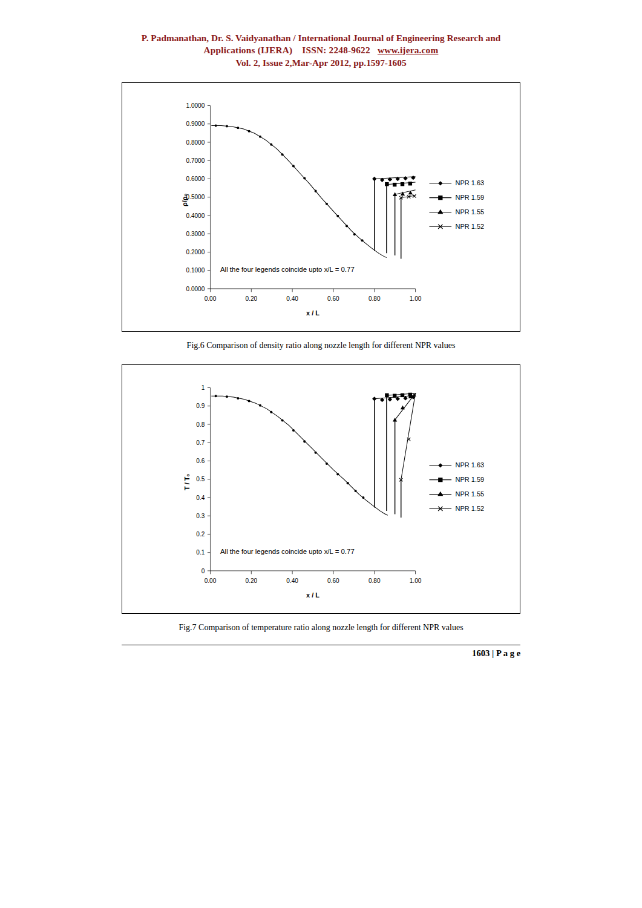P. Padmanathan, Dr. S. Vaidyanathan / International Journal of Engineering Research and
Applications (IJERA) ISSN: 2248-9622 www.ijera.com
Vol. 2, Issue 2,Mar-Apr 2012, pp.1597-1605
1.0000 0.9000 0.8000 0.7000 0.6000 0.5000 0.4000 0.3000 0.2000 0.1000 0.0000 0.00 0.20 0.40 0.60 0.80 1.00 x / L ρ/ρ₀ NPR 1.63 NPR 1.59 NPR 1.55 NPR 1.52 All the four legends coincide upto x/L = 0.77
Fig.6 Comparison of density ratio along nozzle length for different NPR values
1 0.9 0.8 0.7 0.6 0.5 0.4 0.3 0.2 0.1 0 0.00 0.20 0.40 0.60 0.80 1.00 x / L T / T₀ NPR 1.63 NPR 1.59 NPR 1.55 NPR 1.52 All the four legends coincide upto x/L = 0.77
Fig.7 Comparison of temperature ratio along nozzle length for different NPR values
1603 | P a g e